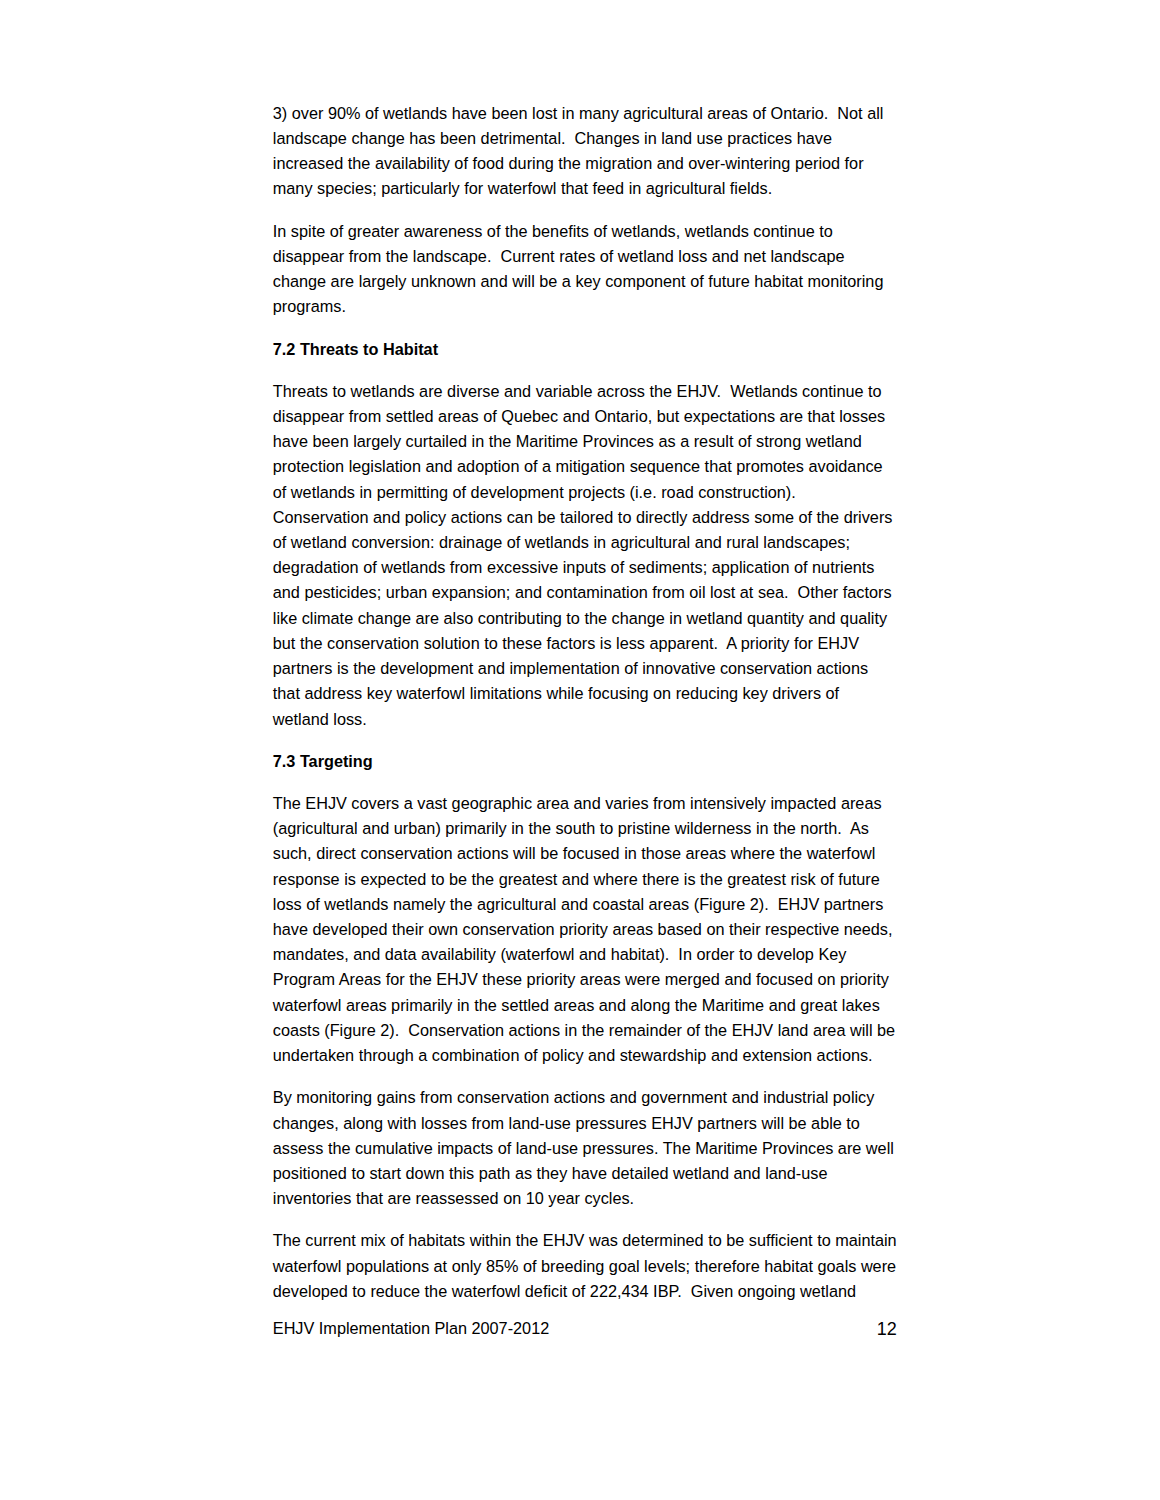3) over 90% of wetlands have been lost in many agricultural areas of Ontario. Not all landscape change has been detrimental. Changes in land use practices have increased the availability of food during the migration and over-wintering period for many species; particularly for waterfowl that feed in agricultural fields.
In spite of greater awareness of the benefits of wetlands, wetlands continue to disappear from the landscape. Current rates of wetland loss and net landscape change are largely unknown and will be a key component of future habitat monitoring programs.
7.2 Threats to Habitat
Threats to wetlands are diverse and variable across the EHJV. Wetlands continue to disappear from settled areas of Quebec and Ontario, but expectations are that losses have been largely curtailed in the Maritime Provinces as a result of strong wetland protection legislation and adoption of a mitigation sequence that promotes avoidance of wetlands in permitting of development projects (i.e. road construction). Conservation and policy actions can be tailored to directly address some of the drivers of wetland conversion: drainage of wetlands in agricultural and rural landscapes; degradation of wetlands from excessive inputs of sediments; application of nutrients and pesticides; urban expansion; and contamination from oil lost at sea. Other factors like climate change are also contributing to the change in wetland quantity and quality but the conservation solution to these factors is less apparent. A priority for EHJV partners is the development and implementation of innovative conservation actions that address key waterfowl limitations while focusing on reducing key drivers of wetland loss.
7.3 Targeting
The EHJV covers a vast geographic area and varies from intensively impacted areas (agricultural and urban) primarily in the south to pristine wilderness in the north. As such, direct conservation actions will be focused in those areas where the waterfowl response is expected to be the greatest and where there is the greatest risk of future loss of wetlands namely the agricultural and coastal areas (Figure 2). EHJV partners have developed their own conservation priority areas based on their respective needs, mandates, and data availability (waterfowl and habitat). In order to develop Key Program Areas for the EHJV these priority areas were merged and focused on priority waterfowl areas primarily in the settled areas and along the Maritime and great lakes coasts (Figure 2). Conservation actions in the remainder of the EHJV land area will be undertaken through a combination of policy and stewardship and extension actions.
By monitoring gains from conservation actions and government and industrial policy changes, along with losses from land-use pressures EHJV partners will be able to assess the cumulative impacts of land-use pressures. The Maritime Provinces are well positioned to start down this path as they have detailed wetland and land-use inventories that are reassessed on 10 year cycles.
The current mix of habitats within the EHJV was determined to be sufficient to maintain waterfowl populations at only 85% of breeding goal levels; therefore habitat goals were developed to reduce the waterfowl deficit of 222,434 IBP. Given ongoing wetland
EHJV Implementation Plan 2007-2012 12